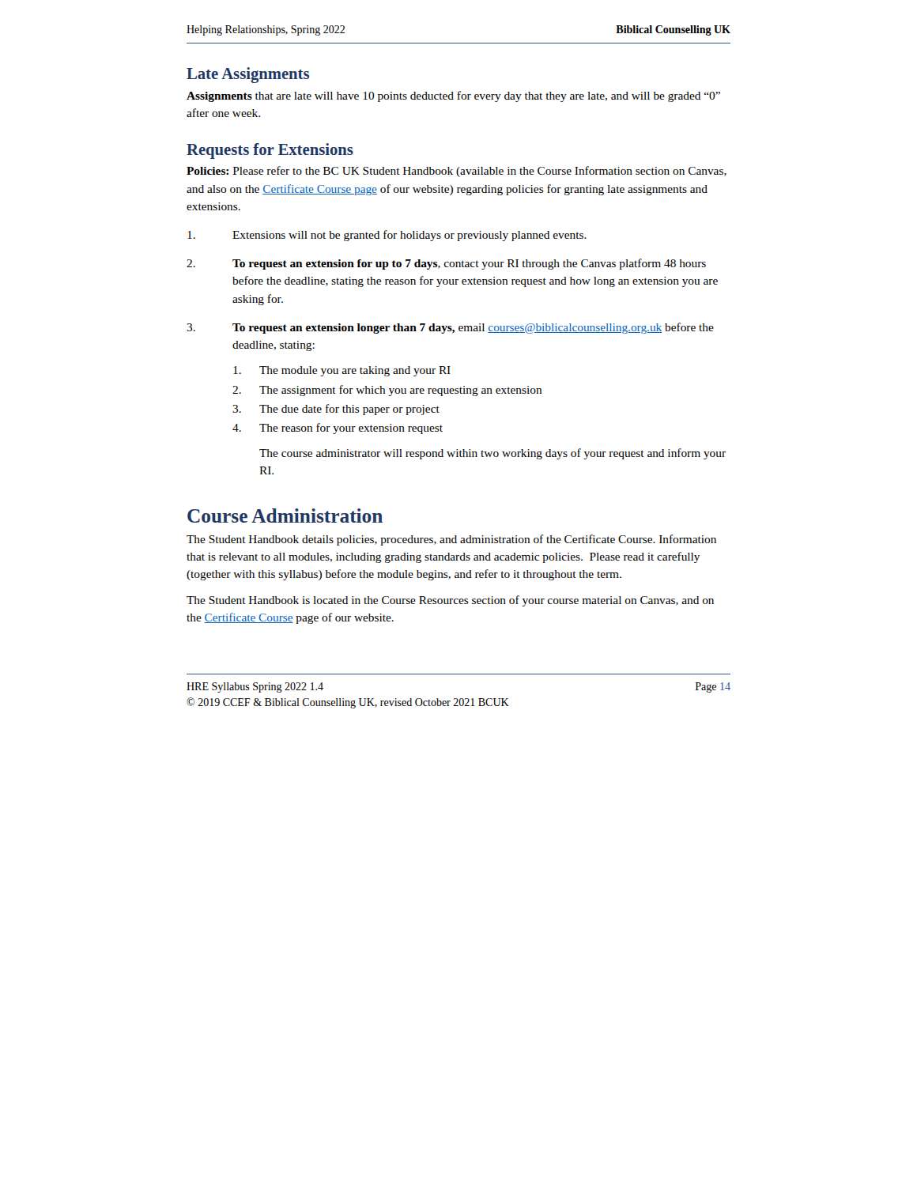Helping Relationships, Spring 2022
Biblical Counselling UK
Late Assignments
Assignments that are late will have 10 points deducted for every day that they are late, and will be graded “0” after one week.
Requests for Extensions
Policies: Please refer to the BC UK Student Handbook (available in the Course Information section on Canvas, and also on the Certificate Course page of our website) regarding policies for granting late assignments and extensions.
Extensions will not be granted for holidays or previously planned events.
To request an extension for up to 7 days, contact your RI through the Canvas platform 48 hours before the deadline, stating the reason for your extension request and how long an extension you are asking for.
To request an extension longer than 7 days, email courses@biblicalcounselling.org.uk before the deadline, stating:
The module you are taking and your RI
The assignment for which you are requesting an extension
The due date for this paper or project
The reason for your extension request
The course administrator will respond within two working days of your request and inform your RI.
Course Administration
The Student Handbook details policies, procedures, and administration of the Certificate Course. Information that is relevant to all modules, including grading standards and academic policies. Please read it carefully (together with this syllabus) before the module begins, and refer to it throughout the term.
The Student Handbook is located in the Course Resources section of your course material on Canvas, and on the Certificate Course page of our website.
HRE Syllabus Spring 2022 1.4
© 2019 CCEF & Biblical Counselling UK, revised October 2021 BCUK
Page 14